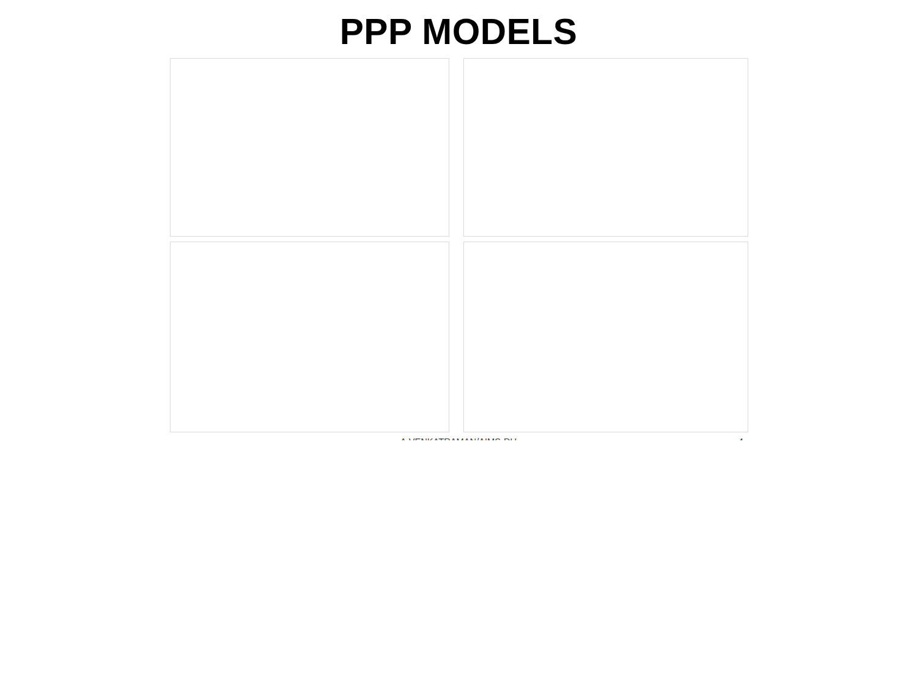PPP MODELS
A.VENKATRAMAN/AIMS-DU 4